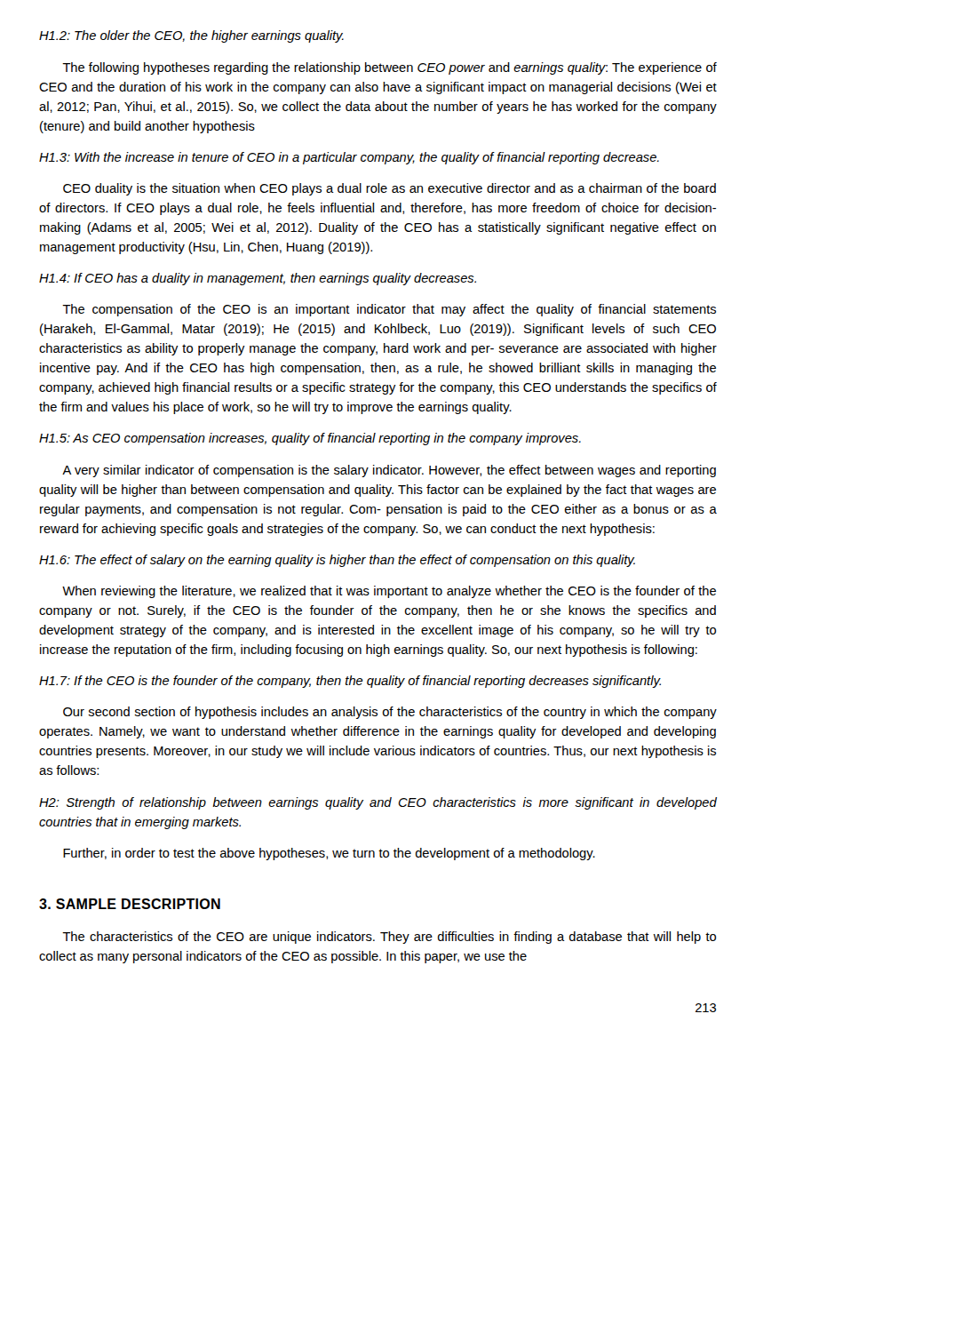H1.2: The older the CEO, the higher earnings quality.
The following hypotheses regarding the relationship between CEO power and earnings quality: The experience of CEO and the duration of his work in the company can also have a significant impact on managerial decisions (Wei et al, 2012; Pan, Yihui, et al., 2015). So, we collect the data about the number of years he has worked for the company (tenure) and build another hypothesis
H1.3: With the increase in tenure of CEO in a particular company, the quality of financial reporting decrease.
CEO duality is the situation when CEO plays a dual role as an executive director and as a chairman of the board of directors. If CEO plays a dual role, he feels influential and, therefore, has more freedom of choice for decision-making (Adams et al, 2005; Wei et al, 2012). Duality of the CEO has a statistically significant negative effect on management productivity (Hsu, Lin, Chen, Huang (2019)).
H1.4: If CEO has a duality in management, then earnings quality decreases.
The compensation of the CEO is an important indicator that may affect the quality of financial statements (Harakeh, El-Gammal, Matar (2019); He (2015) and Kohlbeck, Luo (2019)). Significant levels of such CEO characteristics as ability to properly manage the company, hard work and per- severance are associated with higher incentive pay. And if the CEO has high compensation, then, as a rule, he showed brilliant skills in managing the company, achieved high financial results or a specific strategy for the company, this CEO understands the specifics of the firm and values his place of work, so he will try to improve the earnings quality.
H1.5: As CEO compensation increases, quality of financial reporting in the company improves.
A very similar indicator of compensation is the salary indicator. However, the effect between wages and reporting quality will be higher than between compensation and quality. This factor can be explained by the fact that wages are regular payments, and compensation is not regular. Com- pensation is paid to the CEO either as a bonus or as a reward for achieving specific goals and strategies of the company. So, we can conduct the next hypothesis:
H1.6: The effect of salary on the earning quality is higher than the effect of compensation on this quality.
When reviewing the literature, we realized that it was important to analyze whether the CEO is the founder of the company or not. Surely, if the CEO is the founder of the company, then he or she knows the specifics and development strategy of the company, and is interested in the excellent image of his company, so he will try to increase the reputation of the firm, including focusing on high earnings quality. So, our next hypothesis is following:
H1.7: If the CEO is the founder of the company, then the quality of financial reporting decreases significantly.
Our second section of hypothesis includes an analysis of the characteristics of the country in which the company operates. Namely, we want to understand whether difference in the earnings quality for developed and developing countries presents. Moreover, in our study we will include various indicators of countries. Thus, our next hypothesis is as follows:
H2: Strength of relationship between earnings quality and CEO characteristics is more significant in developed countries that in emerging markets.
Further, in order to test the above hypotheses, we turn to the development of a methodology.
3. Sample description
The characteristics of the CEO are unique indicators. They are difficulties in finding a database that will help to collect as many personal indicators of the CEO as possible. In this paper, we use the
213